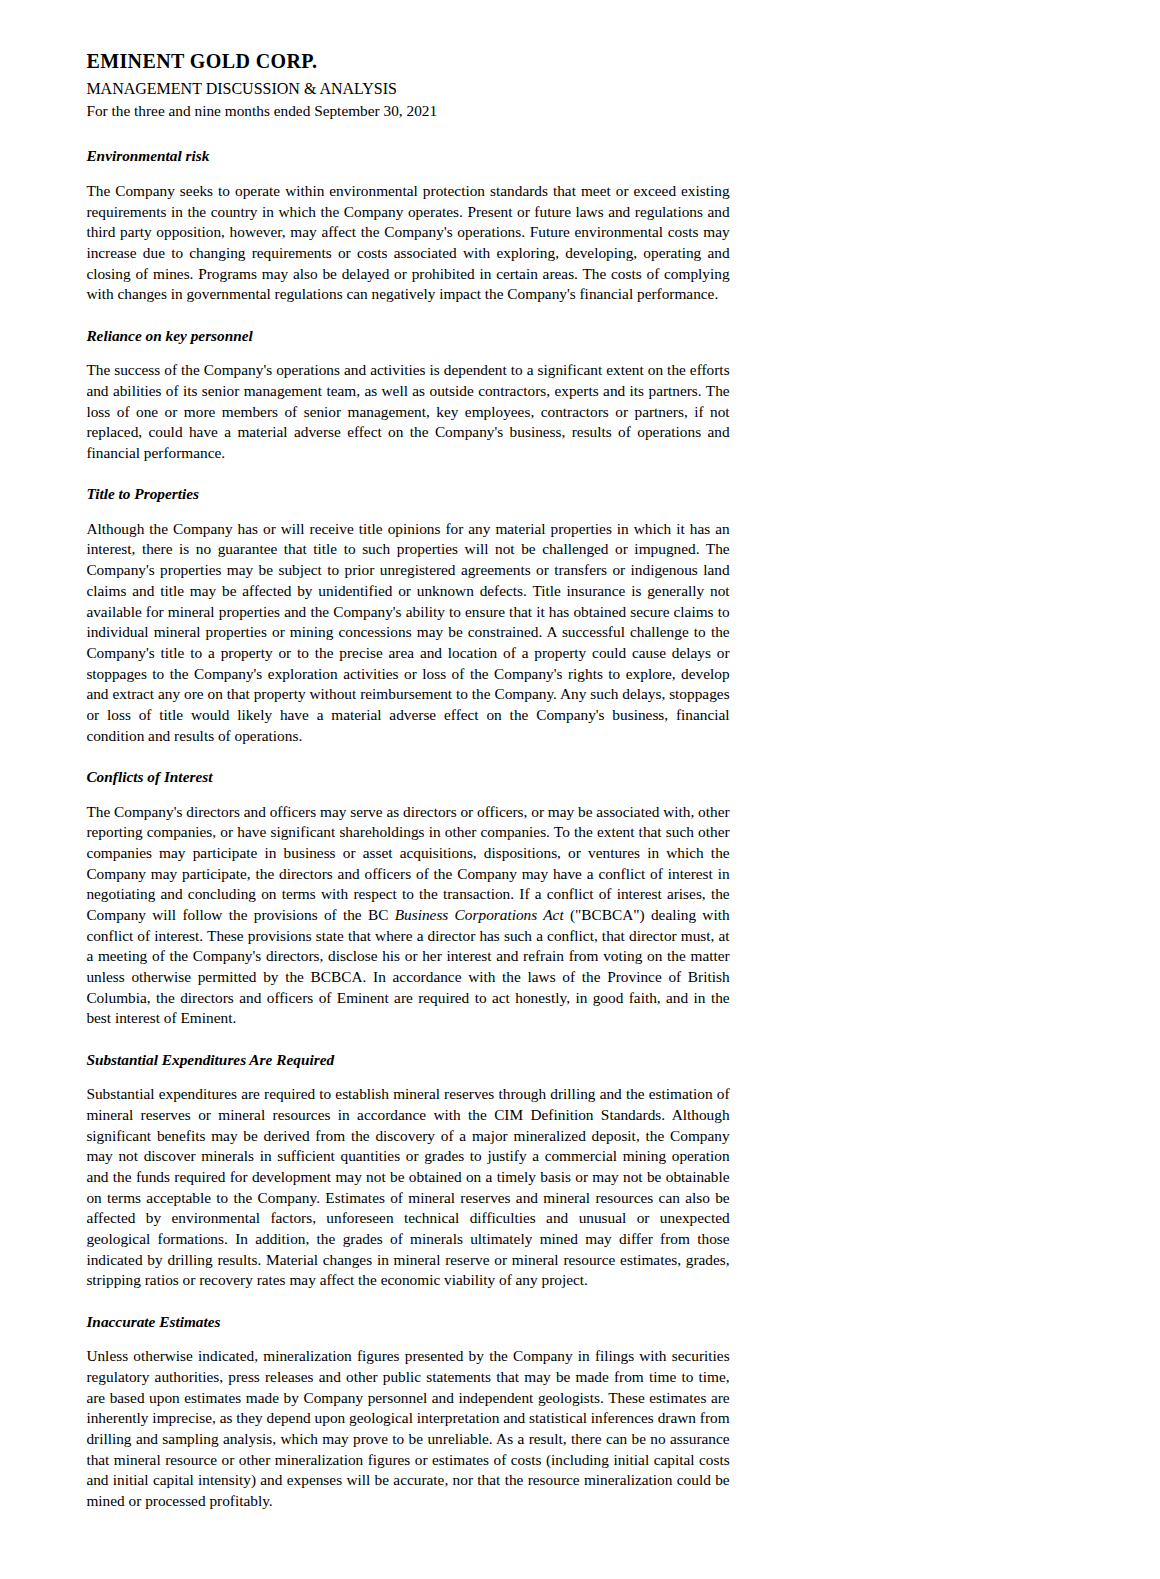EMINENT GOLD CORP.
MANAGEMENT DISCUSSION & ANALYSIS
For the three and nine months ended September 30, 2021
Environmental risk
The Company seeks to operate within environmental protection standards that meet or exceed existing requirements in the country in which the Company operates. Present or future laws and regulations and third party opposition, however, may affect the Company's operations. Future environmental costs may increase due to changing requirements or costs associated with exploring, developing, operating and closing of mines. Programs may also be delayed or prohibited in certain areas. The costs of complying with changes in governmental regulations can negatively impact the Company's financial performance.
Reliance on key personnel
The success of the Company's operations and activities is dependent to a significant extent on the efforts and abilities of its senior management team, as well as outside contractors, experts and its partners. The loss of one or more members of senior management, key employees, contractors or partners, if not replaced, could have a material adverse effect on the Company's business, results of operations and financial performance.
Title to Properties
Although the Company has or will receive title opinions for any material properties in which it has an interest, there is no guarantee that title to such properties will not be challenged or impugned. The Company's properties may be subject to prior unregistered agreements or transfers or indigenous land claims and title may be affected by unidentified or unknown defects. Title insurance is generally not available for mineral properties and the Company's ability to ensure that it has obtained secure claims to individual mineral properties or mining concessions may be constrained. A successful challenge to the Company's title to a property or to the precise area and location of a property could cause delays or stoppages to the Company's exploration activities or loss of the Company's rights to explore, develop and extract any ore on that property without reimbursement to the Company. Any such delays, stoppages or loss of title would likely have a material adverse effect on the Company's business, financial condition and results of operations.
Conflicts of Interest
The Company's directors and officers may serve as directors or officers, or may be associated with, other reporting companies, or have significant shareholdings in other companies. To the extent that such other companies may participate in business or asset acquisitions, dispositions, or ventures in which the Company may participate, the directors and officers of the Company may have a conflict of interest in negotiating and concluding on terms with respect to the transaction. If a conflict of interest arises, the Company will follow the provisions of the BC Business Corporations Act ("BCBCA") dealing with conflict of interest. These provisions state that where a director has such a conflict, that director must, at a meeting of the Company's directors, disclose his or her interest and refrain from voting on the matter unless otherwise permitted by the BCBCA. In accordance with the laws of the Province of British Columbia, the directors and officers of Eminent are required to act honestly, in good faith, and in the best interest of Eminent.
Substantial Expenditures Are Required
Substantial expenditures are required to establish mineral reserves through drilling and the estimation of mineral reserves or mineral resources in accordance with the CIM Definition Standards. Although significant benefits may be derived from the discovery of a major mineralized deposit, the Company may not discover minerals in sufficient quantities or grades to justify a commercial mining operation and the funds required for development may not be obtained on a timely basis or may not be obtainable on terms acceptable to the Company. Estimates of mineral reserves and mineral resources can also be affected by environmental factors, unforeseen technical difficulties and unusual or unexpected geological formations. In addition, the grades of minerals ultimately mined may differ from those indicated by drilling results. Material changes in mineral reserve or mineral resource estimates, grades, stripping ratios or recovery rates may affect the economic viability of any project.
Inaccurate Estimates
Unless otherwise indicated, mineralization figures presented by the Company in filings with securities regulatory authorities, press releases and other public statements that may be made from time to time, are based upon estimates made by Company personnel and independent geologists. These estimates are inherently imprecise, as they depend upon geological interpretation and statistical inferences drawn from drilling and sampling analysis, which may prove to be unreliable. As a result, there can be no assurance that mineral resource or other mineralization figures or estimates of costs (including initial capital costs and initial capital intensity) and expenses will be accurate, nor that the resource mineralization could be mined or processed profitably.